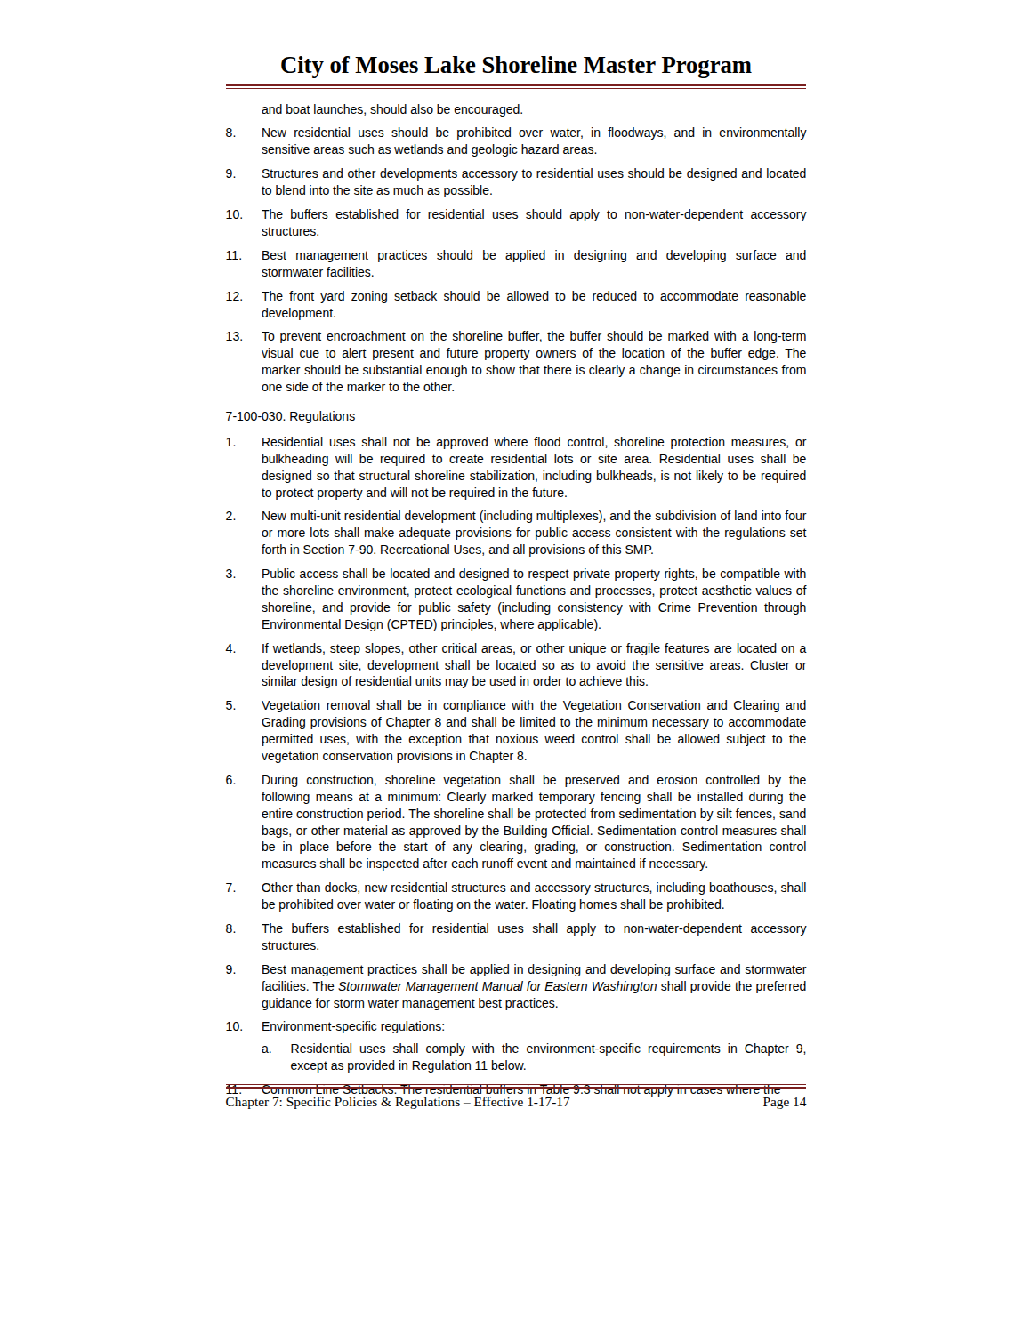City of Moses Lake Shoreline Master Program
and boat launches, should also be encouraged.
8. New residential uses should be prohibited over water, in floodways, and in environmentally sensitive areas such as wetlands and geologic hazard areas.
9. Structures and other developments accessory to residential uses should be designed and located to blend into the site as much as possible.
10. The buffers established for residential uses should apply to non-water-dependent accessory structures.
11. Best management practices should be applied in designing and developing surface and stormwater facilities.
12. The front yard zoning setback should be allowed to be reduced to accommodate reasonable development.
13. To prevent encroachment on the shoreline buffer, the buffer should be marked with a long-term visual cue to alert present and future property owners of the location of the buffer edge. The marker should be substantial enough to show that there is clearly a change in circumstances from one side of the marker to the other.
7-100-030. Regulations
1. Residential uses shall not be approved where flood control, shoreline protection measures, or bulkheading will be required to create residential lots or site area. Residential uses shall be designed so that structural shoreline stabilization, including bulkheads, is not likely to be required to protect property and will not be required in the future.
2. New multi-unit residential development (including multiplexes), and the subdivision of land into four or more lots shall make adequate provisions for public access consistent with the regulations set forth in Section 7-90. Recreational Uses, and all provisions of this SMP.
3. Public access shall be located and designed to respect private property rights, be compatible with the shoreline environment, protect ecological functions and processes, protect aesthetic values of shoreline, and provide for public safety (including consistency with Crime Prevention through Environmental Design (CPTED) principles, where applicable).
4. If wetlands, steep slopes, other critical areas, or other unique or fragile features are located on a development site, development shall be located so as to avoid the sensitive areas. Cluster or similar design of residential units may be used in order to achieve this.
5. Vegetation removal shall be in compliance with the Vegetation Conservation and Clearing and Grading provisions of Chapter 8 and shall be limited to the minimum necessary to accommodate permitted uses, with the exception that noxious weed control shall be allowed subject to the vegetation conservation provisions in Chapter 8.
6. During construction, shoreline vegetation shall be preserved and erosion controlled by the following means at a minimum: Clearly marked temporary fencing shall be installed during the entire construction period. The shoreline shall be protected from sedimentation by silt fences, sand bags, or other material as approved by the Building Official. Sedimentation control measures shall be in place before the start of any clearing, grading, or construction. Sedimentation control measures shall be inspected after each runoff event and maintained if necessary.
7. Other than docks, new residential structures and accessory structures, including boathouses, shall be prohibited over water or floating on the water. Floating homes shall be prohibited.
8. The buffers established for residential uses shall apply to non-water-dependent accessory structures.
9. Best management practices shall be applied in designing and developing surface and stormwater facilities. The Stormwater Management Manual for Eastern Washington shall provide the preferred guidance for storm water management best practices.
10. Environment-specific regulations:
a. Residential uses shall comply with the environment-specific requirements in Chapter 9, except as provided in Regulation 11 below.
11. Common Line Setbacks: The residential buffers in Table 9.3 shall not apply in cases where the
Chapter 7: Specific Policies & Regulations – Effective 1-17-17
Page 14